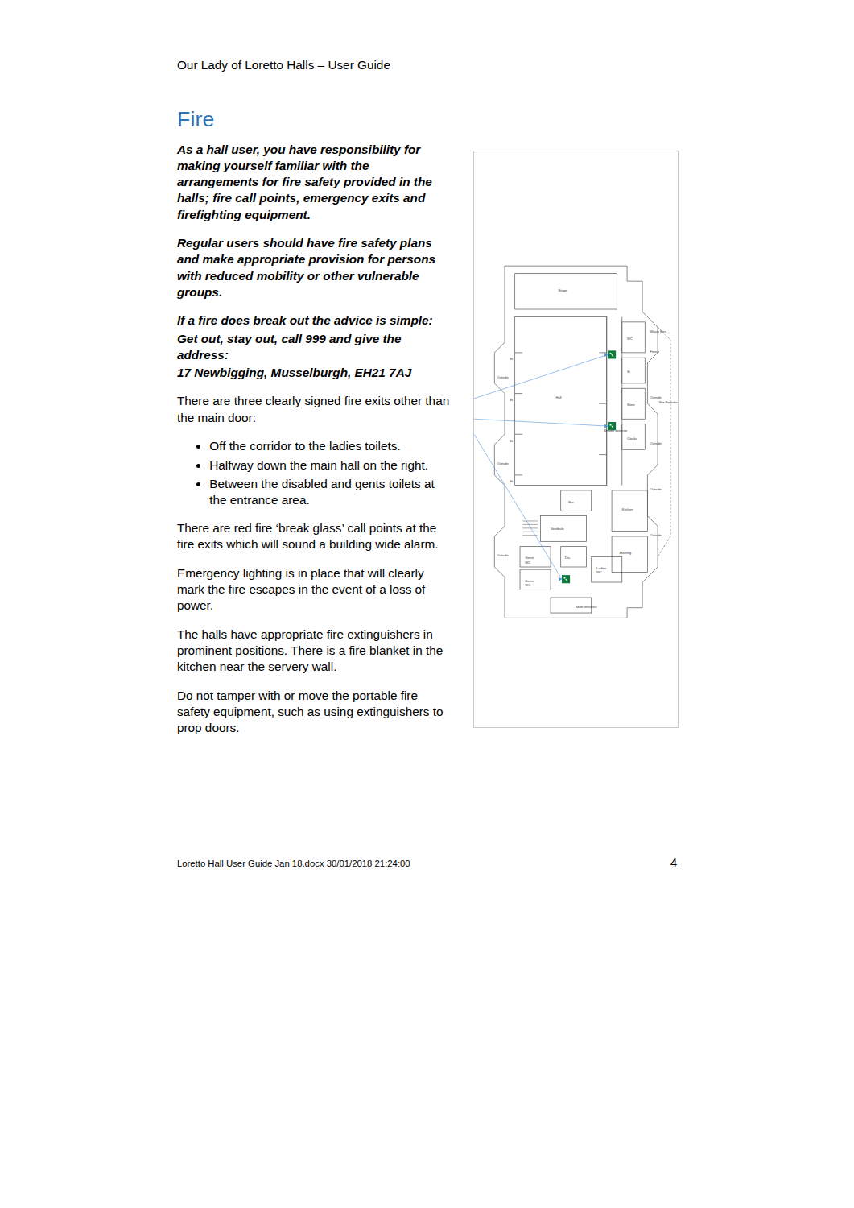Our Lady of Loretto Halls – User Guide
Fire
As a hall user, you have responsibility for making yourself familiar with the arrangements for fire safety provided in the halls; fire call points, emergency exits and firefighting equipment.
Regular users should have fire safety plans and make appropriate provision for persons with reduced mobility or other vulnerable groups.
If a fire does break out the advice is simple:
Get out, stay out, call 999 and give the address:
17 Newbigging, Musselburgh, EH21 7AJ
There are three clearly signed fire exits other than the main door:
Off the corridor to the ladies toilets.
Halfway down the main hall on the right.
Between the disabled and gents toilets at the entrance area.
There are red fire ‘break glass’ call points at the fire exits which will sound a building wide alarm.
Emergency lighting is in place that will clearly mark the fire escapes in the event of a loss of power.
The halls have appropriate fire extinguishers in prominent positions. There is a fire blanket in the kitchen near the servery wall.
Do not tamper with or move the portable fire safety equipment, such as using extinguishers to prop doors.
Stage Hall WC St Store Cloaks Kitchen Meeting Bar Vestibule Gents WC Gents WC Ladies WC Dis. St St St St Waste bins Fence Outside Outside Outside Outside Site Boundary Outside Outside Outside Smoke detector Main entrance
Loretto Hall User Guide Jan 18.docx 30/01/2018 21:24:00 4